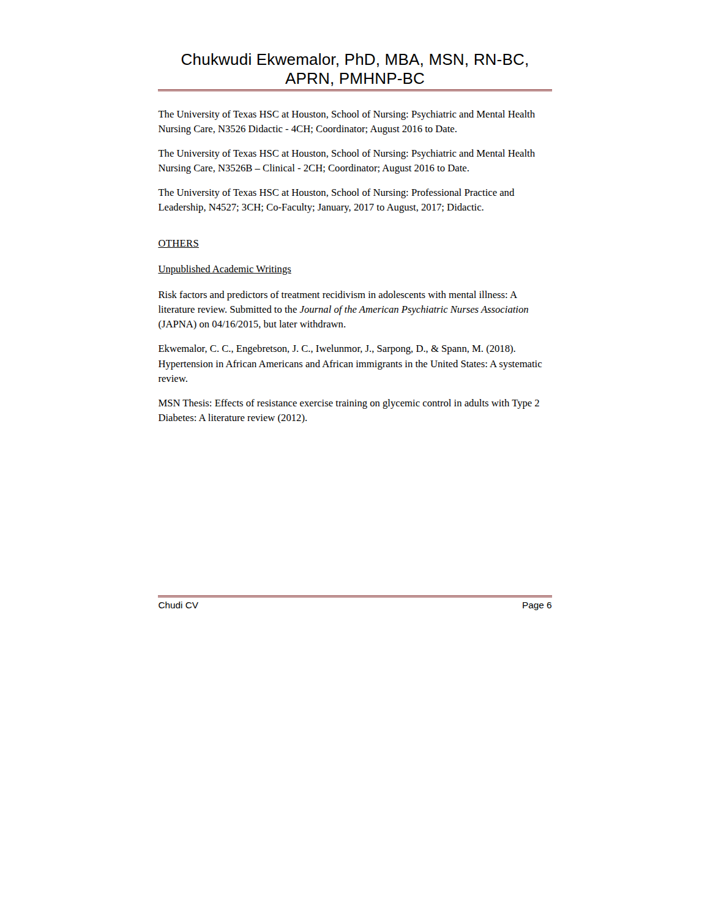Chukwudi Ekwemalor, PhD, MBA, MSN, RN-BC, APRN, PMHNP-BC
The University of Texas HSC at Houston, School of Nursing: Psychiatric and Mental Health Nursing Care, N3526 Didactic - 4CH; Coordinator; August 2016 to Date.
The University of Texas HSC at Houston, School of Nursing: Psychiatric and Mental Health Nursing Care, N3526B – Clinical - 2CH; Coordinator; August 2016 to Date.
The University of Texas HSC at Houston, School of Nursing: Professional Practice and Leadership, N4527; 3CH; Co-Faculty; January, 2017 to August, 2017; Didactic.
OTHERS
Unpublished Academic Writings
Risk factors and predictors of treatment recidivism in adolescents with mental illness: A literature review. Submitted to the Journal of the American Psychiatric Nurses Association (JAPNA) on 04/16/2015, but later withdrawn.
Ekwemalor, C. C., Engebretson, J. C., Iwelunmor, J., Sarpong, D., & Spann, M. (2018). Hypertension in African Americans and African immigrants in the United States: A systematic review.
MSN Thesis: Effects of resistance exercise training on glycemic control in adults with Type 2 Diabetes: A literature review (2012).
Chudi CV Page 6